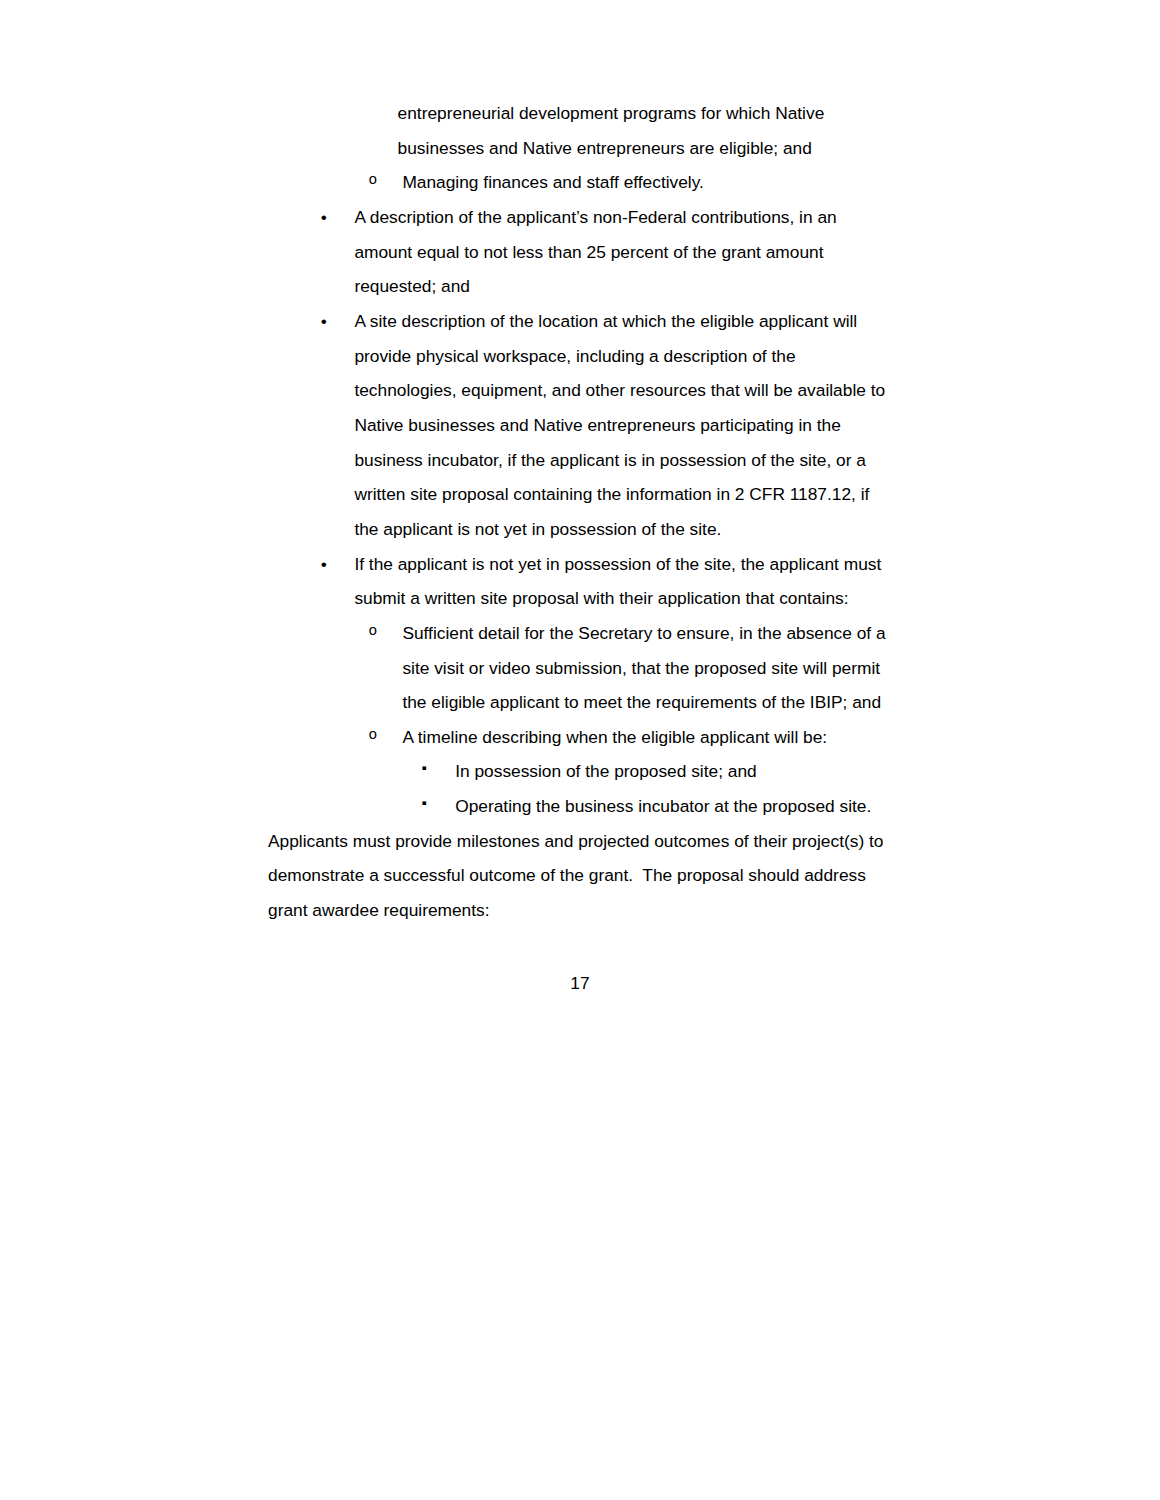entrepreneurial development programs for which Native businesses and Native entrepreneurs are eligible; and
Managing finances and staff effectively.
A description of the applicant’s non-Federal contributions, in an amount equal to not less than 25 percent of the grant amount requested; and
A site description of the location at which the eligible applicant will provide physical workspace, including a description of the technologies, equipment, and other resources that will be available to Native businesses and Native entrepreneurs participating in the business incubator, if the applicant is in possession of the site, or a written site proposal containing the information in 2 CFR 1187.12, if the applicant is not yet in possession of the site.
If the applicant is not yet in possession of the site, the applicant must submit a written site proposal with their application that contains:
Sufficient detail for the Secretary to ensure, in the absence of a site visit or video submission, that the proposed site will permit the eligible applicant to meet the requirements of the IBIP; and
A timeline describing when the eligible applicant will be:
In possession of the proposed site; and
Operating the business incubator at the proposed site.
Applicants must provide milestones and projected outcomes of their project(s) to demonstrate a successful outcome of the grant. The proposal should address grant awardee requirements:
17